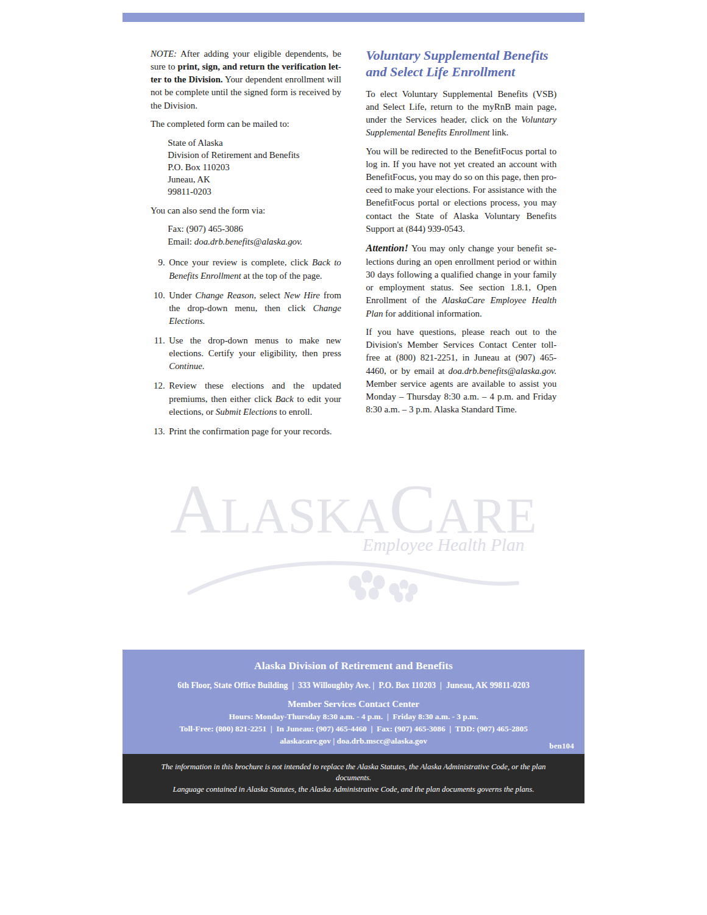NOTE: After adding your eligible dependents, be sure to print, sign, and return the verification letter to the Division. Your dependent enrollment will not be complete until the signed form is received by the Division.
The completed form can be mailed to:
State of Alaska
Division of Retirement and Benefits
P.O. Box 110203
Juneau, AK
99811-0203
You can also send the form via:
Fax: (907) 465-3086
Email: doa.drb.benefits@alaska.gov.
Once your review is complete, click Back to Benefits Enrollment at the top of the page.
Under Change Reason, select New Hire from the drop-down menu, then click Change Elections.
Use the drop-down menus to make new elections. Certify your eligibility, then press Continue.
Review these elections and the updated premiums, then either click Back to edit your elections, or Submit Elections to enroll.
Print the confirmation page for your records.
Voluntary Supplemental Benefits and Select Life Enrollment
To elect Voluntary Supplemental Benefits (VSB) and Select Life, return to the myRnB main page, under the Services header, click on the Voluntary Supplemental Benefits Enrollment link.
You will be redirected to the BenefitFocus portal to log in. If you have not yet created an account with BenefitFocus, you may do so on this page, then proceed to make your elections. For assistance with the BenefitFocus portal or elections process, you may contact the State of Alaska Voluntary Benefits Support at (844) 939-0543.
Attention! You may only change your benefit selections during an open enrollment period or within 30 days following a qualified change in your family or employment status. See section 1.8.1, Open Enrollment of the AlaskaCare Employee Health Plan for additional information.
If you have questions, please reach out to the Division's Member Services Contact Center toll-free at (800) 821-2251, in Juneau at (907) 465-4460, or by email at doa.drb.benefits@alaska.gov. Member service agents are available to assist you Monday – Thursday 8:30 a.m. – 4 p.m. and Friday 8:30 a.m. – 3 p.m. Alaska Standard Time.
ALASKA CARE
Employee Health Plan
Alaska Division of Retirement and Benefits
6th Floor, State Office Building | 333 Willoughby Ave. | P.O. Box 110203 | Juneau, AK 99811-0203
Member Services Contact Center
Hours: Monday-Thursday 8:30 a.m. - 4 p.m. | Friday 8:30 a.m. - 3 p.m.
Toll-Free: (800) 821-2251 | In Juneau: (907) 465-4460 | Fax: (907) 465-3086 | TDD: (907) 465-2805
alaskacare.gov | doa.drb.mscc@alaska.gov
ben104
The information in this brochure is not intended to replace the Alaska Statutes, the Alaska Administrative Code, or the plan documents.
Language contained in Alaska Statutes, the Alaska Administrative Code, and the plan documents governs the plans.